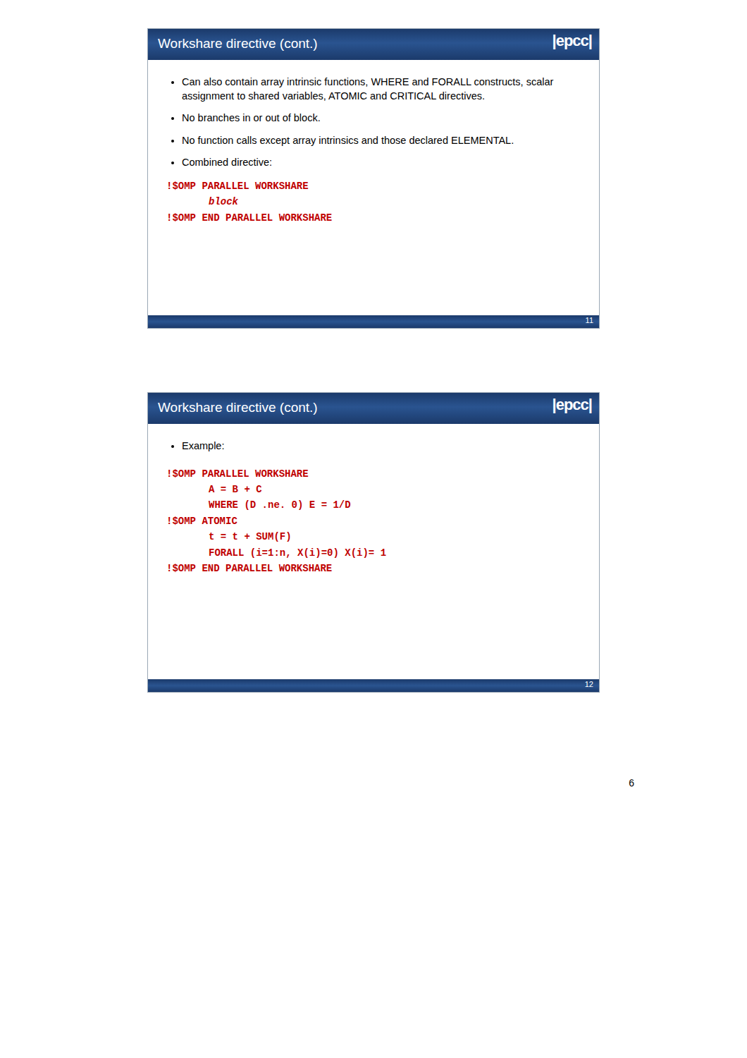Workshare directive (cont.) |epcc|
Can also contain array intrinsic functions, WHERE and FORALL constructs, scalar assignment to shared variables, ATOMIC and CRITICAL directives.
No branches in or out of block.
No function calls except array intrinsics and those declared ELEMENTAL.
Combined directive:
!$OMP PARALLEL WORKSHARE
block
!$OMP END PARALLEL WORKSHARE
11
Workshare directive (cont.) |epcc|
Example:
!$OMP PARALLEL WORKSHARE
A = B + C
WHERE (D .ne. 0) E = 1/D
!$OMP ATOMIC
t = t + SUM(F)
FORALL (i=1:n, X(i)=0) X(i)= 1
!$OMP END PARALLEL WORKSHARE
12
6